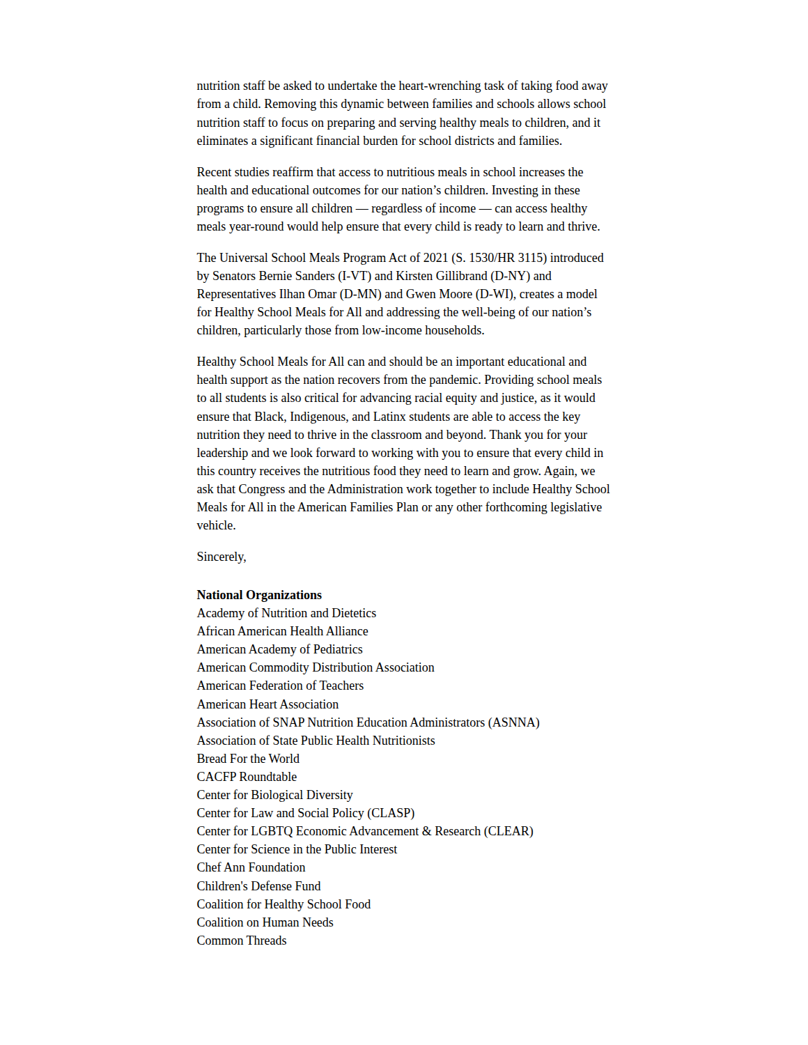nutrition staff be asked to undertake the heart-wrenching task of taking food away from a child. Removing this dynamic between families and schools allows school nutrition staff to focus on preparing and serving healthy meals to children, and it eliminates a significant financial burden for school districts and families.
Recent studies reaffirm that access to nutritious meals in school increases the health and educational outcomes for our nation’s children. Investing in these programs to ensure all children — regardless of income — can access healthy meals year-round would help ensure that every child is ready to learn and thrive.
The Universal School Meals Program Act of 2021 (S. 1530/HR 3115) introduced by Senators Bernie Sanders (I-VT) and Kirsten Gillibrand (D-NY) and Representatives Ilhan Omar (D-MN) and Gwen Moore (D-WI), creates a model for Healthy School Meals for All and addressing the well-being of our nation’s children, particularly those from low-income households.
Healthy School Meals for All can and should be an important educational and health support as the nation recovers from the pandemic. Providing school meals to all students is also critical for advancing racial equity and justice, as it would ensure that Black, Indigenous, and Latinx students are able to access the key nutrition they need to thrive in the classroom and beyond. Thank you for your leadership and we look forward to working with you to ensure that every child in this country receives the nutritious food they need to learn and grow. Again, we ask that Congress and the Administration work together to include Healthy School Meals for All in the American Families Plan or any other forthcoming legislative vehicle.
Sincerely,
National Organizations
Academy of Nutrition and Dietetics
African American Health Alliance
American Academy of Pediatrics
American Commodity Distribution Association
American Federation of Teachers
American Heart Association
Association of SNAP Nutrition Education Administrators (ASNNA)
Association of State Public Health Nutritionists
Bread For the World
CACFP Roundtable
Center for Biological Diversity
Center for Law and Social Policy (CLASP)
Center for LGBTQ Economic Advancement & Research (CLEAR)
Center for Science in the Public Interest
Chef Ann Foundation
Children's Defense Fund
Coalition for Healthy School Food
Coalition on Human Needs
Common Threads